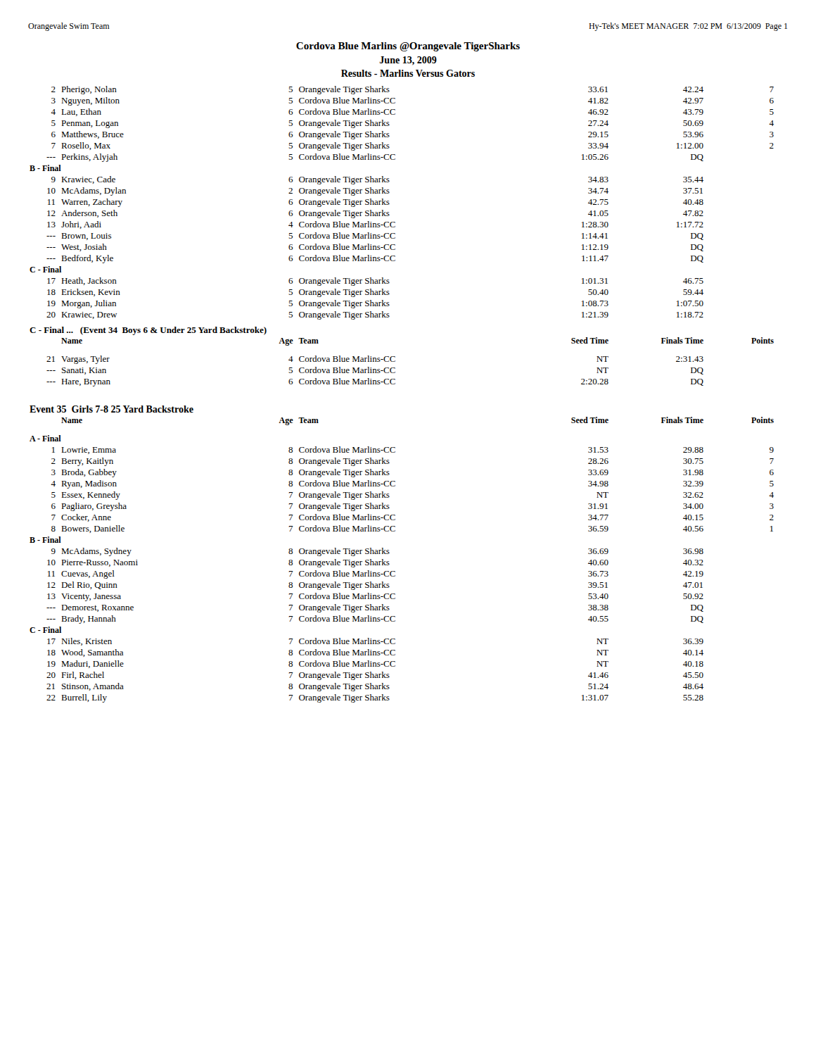Orangevale Swim Team
Hy-Tek's MEET MANAGER 7:02 PM 6/13/2009 Page 1
Cordova Blue Marlins @Orangevale TigerSharks
June 13, 2009
Results - Marlins Versus Gators
| 2 | Pherigo, Nolan | 5 | Orangevale Tiger Sharks | 33.61 | 42.24 | 7 |
| 3 | Nguyen, Milton | 5 | Cordova Blue Marlins-CC | 41.82 | 42.97 | 6 |
| 4 | Lau, Ethan | 6 | Cordova Blue Marlins-CC | 46.92 | 43.79 | 5 |
| 5 | Penman, Logan | 5 | Orangevale Tiger Sharks | 27.24 | 50.69 | 4 |
| 6 | Matthews, Bruce | 6 | Orangevale Tiger Sharks | 29.15 | 53.96 | 3 |
| 7 | Rosello, Max | 5 | Orangevale Tiger Sharks | 33.94 | 1:12.00 | 2 |
| --- | Perkins, Alyjah | 5 | Cordova Blue Marlins-CC | 1:05.26 | DQ | |
| B - Final |
| 9 | Krawiec, Cade | 6 | Orangevale Tiger Sharks | 34.83 | 35.44 | |
| 10 | McAdams, Dylan | 2 | Orangevale Tiger Sharks | 34.74 | 37.51 | |
| 11 | Warren, Zachary | 6 | Orangevale Tiger Sharks | 42.75 | 40.48 | |
| 12 | Anderson, Seth | 6 | Orangevale Tiger Sharks | 41.05 | 47.82 | |
| 13 | Johri, Aadi | 4 | Cordova Blue Marlins-CC | 1:28.30 | 1:17.72 | |
| --- | Brown, Louis | 5 | Cordova Blue Marlins-CC | 1:14.41 | DQ | |
| --- | West, Josiah | 6 | Cordova Blue Marlins-CC | 1:12.19 | DQ | |
| --- | Bedford, Kyle | 6 | Cordova Blue Marlins-CC | 1:11.47 | DQ | |
| C - Final |
| 17 | Heath, Jackson | 6 | Orangevale Tiger Sharks | 1:01.31 | 46.75 | |
| 18 | Ericksen, Kevin | 5 | Orangevale Tiger Sharks | 50.40 | 59.44 | |
| 19 | Morgan, Julian | 5 | Orangevale Tiger Sharks | 1:08.73 | 1:07.50 | |
| 20 | Krawiec, Drew | 5 | Orangevale Tiger Sharks | 1:21.39 | 1:18.72 | |
| C - Final ... (Event 34 Boys 6 & Under 25 Yard Backstroke) |
| | Name | Age | Team | Seed Time | Finals Time | Points |
| 21 | Vargas, Tyler | 4 | Cordova Blue Marlins-CC | NT | 2:31.43 | |
| --- | Sanati, Kian | 5 | Cordova Blue Marlins-CC | NT | DQ | |
| --- | Hare, Brynan | 6 | Cordova Blue Marlins-CC | 2:20.28 | DQ | |
| Event 35 Girls 7-8 25 Yard Backstroke |
| | Name | Age | Team | Seed Time | Finals Time | Points |
| A - Final |
| 1 | Lowrie, Emma | 8 | Cordova Blue Marlins-CC | 31.53 | 29.88 | 9 |
| 2 | Berry, Kaitlyn | 8 | Orangevale Tiger Sharks | 28.26 | 30.75 | 7 |
| 3 | Broda, Gabbey | 8 | Orangevale Tiger Sharks | 33.69 | 31.98 | 6 |
| 4 | Ryan, Madison | 8 | Cordova Blue Marlins-CC | 34.98 | 32.39 | 5 |
| 5 | Essex, Kennedy | 7 | Orangevale Tiger Sharks | NT | 32.62 | 4 |
| 6 | Pagliaro, Greysha | 7 | Orangevale Tiger Sharks | 31.91 | 34.00 | 3 |
| 7 | Cocker, Anne | 7 | Cordova Blue Marlins-CC | 34.77 | 40.15 | 2 |
| 8 | Bowers, Danielle | 7 | Cordova Blue Marlins-CC | 36.59 | 40.56 | 1 |
| B - Final |
| 9 | McAdams, Sydney | 8 | Orangevale Tiger Sharks | 36.69 | 36.98 | |
| 10 | Pierre-Russo, Naomi | 8 | Orangevale Tiger Sharks | 40.60 | 40.32 | |
| 11 | Cuevas, Angel | 7 | Cordova Blue Marlins-CC | 36.73 | 42.19 | |
| 12 | Del Rio, Quinn | 8 | Orangevale Tiger Sharks | 39.51 | 47.01 | |
| 13 | Vicenty, Janessa | 7 | Cordova Blue Marlins-CC | 53.40 | 50.92 | |
| --- | Demorest, Roxanne | 7 | Orangevale Tiger Sharks | 38.38 | DQ | |
| --- | Brady, Hannah | 7 | Cordova Blue Marlins-CC | 40.55 | DQ | |
| C - Final |
| 17 | Niles, Kristen | 7 | Cordova Blue Marlins-CC | NT | 36.39 | |
| 18 | Wood, Samantha | 8 | Cordova Blue Marlins-CC | NT | 40.14 | |
| 19 | Maduri, Danielle | 8 | Cordova Blue Marlins-CC | NT | 40.18 | |
| 20 | Firl, Rachel | 7 | Orangevale Tiger Sharks | 41.46 | 45.50 | |
| 21 | Stinson, Amanda | 8 | Orangevale Tiger Sharks | 51.24 | 48.64 | |
| 22 | Burrell, Lily | 7 | Orangevale Tiger Sharks | 1:31.07 | 55.28 | |